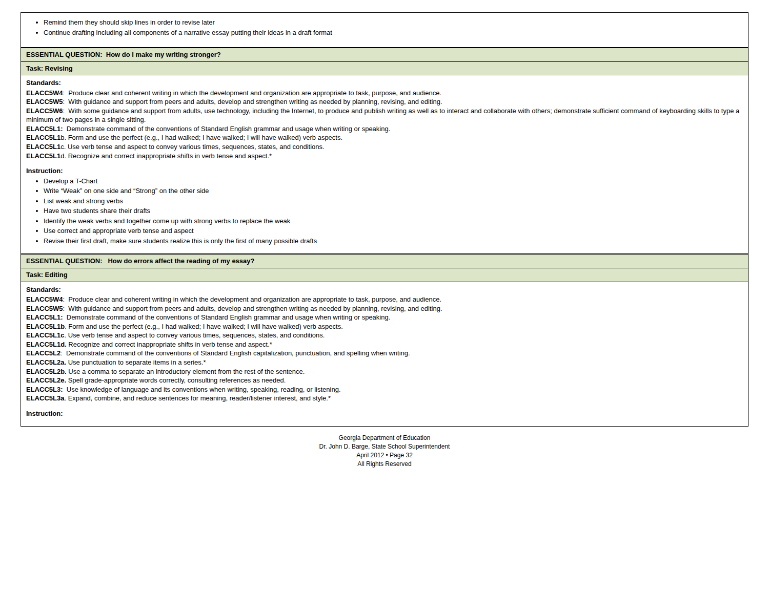Remind them they should skip lines in order to revise later
Continue drafting including all components of a narrative essay putting their ideas in a draft format
ESSENTIAL QUESTION: How do I make my writing stronger?
Task: Revising
Standards:
ELACC5W4: Produce clear and coherent writing in which the development and organization are appropriate to task, purpose, and audience.
ELACC5W5: With guidance and support from peers and adults, develop and strengthen writing as needed by planning, revising, and editing.
ELACC5W6: With some guidance and support from adults, use technology, including the Internet, to produce and publish writing as well as to interact and collaborate with others; demonstrate sufficient command of keyboarding skills to type a minimum of two pages in a single sitting.
ELACC5L1: Demonstrate command of the conventions of Standard English grammar and usage when writing or speaking.
ELACC5L1b. Form and use the perfect (e.g., I had walked; I have walked; I will have walked) verb aspects.
ELACC5L1c. Use verb tense and aspect to convey various times, sequences, states, and conditions.
ELACC5L1d. Recognize and correct inappropriate shifts in verb tense and aspect.*
Instruction:
Develop a T-Chart
Write “Weak” on one side and “Strong” on the other side
List weak and strong verbs
Have two students share their drafts
Identify the weak verbs and together come up with strong verbs to replace the weak
Use correct and appropriate verb tense and aspect
Revise their first draft, make sure students realize this is only the first of many possible drafts
ESSENTIAL QUESTION: How do errors affect the reading of my essay?
Task: Editing
Standards:
ELACC5W4: Produce clear and coherent writing in which the development and organization are appropriate to task, purpose, and audience.
ELACC5W5: With guidance and support from peers and adults, develop and strengthen writing as needed by planning, revising, and editing.
ELACC5L1: Demonstrate command of the conventions of Standard English grammar and usage when writing or speaking.
ELACC5L1b. Form and use the perfect (e.g., I had walked; I have walked; I will have walked) verb aspects.
ELACC5L1c. Use verb tense and aspect to convey various times, sequences, states, and conditions.
ELACC5L1d. Recognize and correct inappropriate shifts in verb tense and aspect.*
ELACC5L2: Demonstrate command of the conventions of Standard English capitalization, punctuation, and spelling when writing.
ELACC5L2a. Use punctuation to separate items in a series.*
ELACC5L2b. Use a comma to separate an introductory element from the rest of the sentence.
ELACC5L2e. Spell grade-appropriate words correctly, consulting references as needed.
ELACC5L3: Use knowledge of language and its conventions when writing, speaking, reading, or listening.
ELACC5L3a. Expand, combine, and reduce sentences for meaning, reader/listener interest, and style.*
Instruction:
Georgia Department of Education
Dr. John D. Barge, State School Superintendent
April 2012 • Page 32
All Rights Reserved